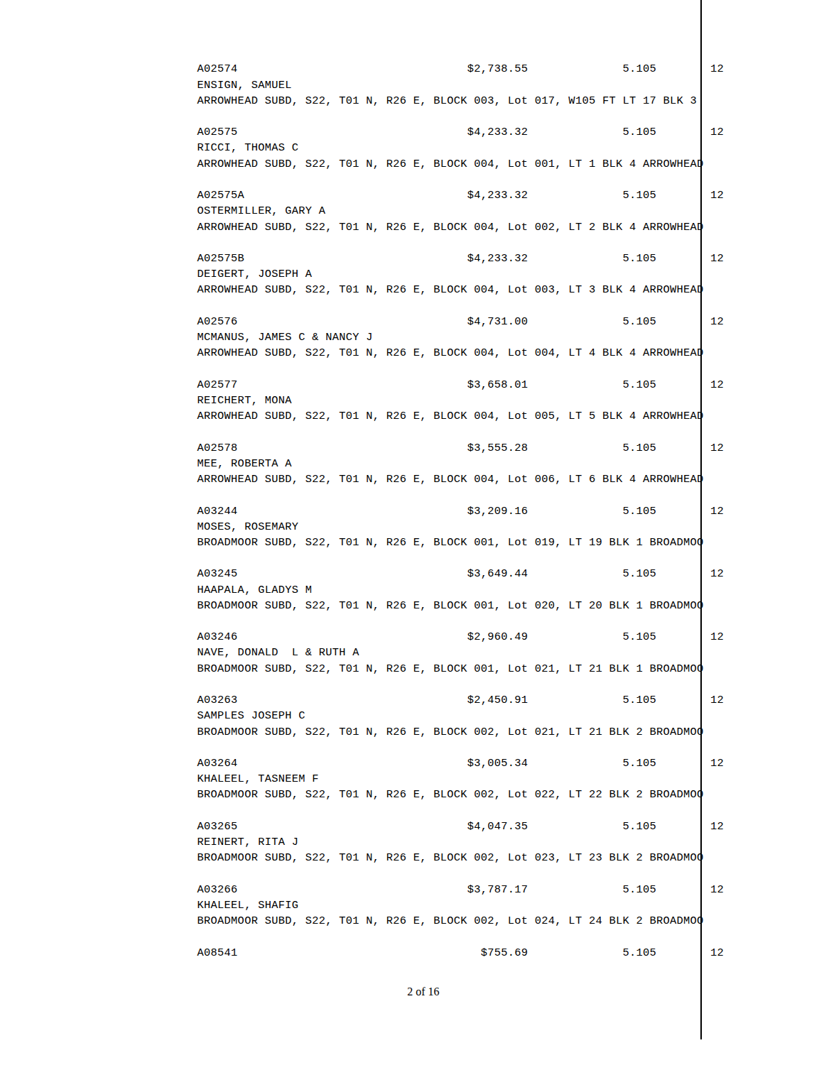A02574                                  $2,738.55              5.105        12
ENSIGN, SAMUEL
ARROWHEAD SUBD, S22, T01 N, R26 E, BLOCK 003, Lot 017, W105 FT LT 17 BLK 3

A02575                                  $4,233.32              5.105        12
RICCI, THOMAS C
ARROWHEAD SUBD, S22, T01 N, R26 E, BLOCK 004, Lot 001, LT 1 BLK 4 ARROWHEAD

A02575A                                 $4,233.32              5.105        12
OSTERMILLER, GARY A
ARROWHEAD SUBD, S22, T01 N, R26 E, BLOCK 004, Lot 002, LT 2 BLK 4 ARROWHEAD

A02575B                                 $4,233.32              5.105        12
DEIGERT, JOSEPH A
ARROWHEAD SUBD, S22, T01 N, R26 E, BLOCK 004, Lot 003, LT 3 BLK 4 ARROWHEAD

A02576                                  $4,731.00              5.105        12
MCMANUS, JAMES C & NANCY J
ARROWHEAD SUBD, S22, T01 N, R26 E, BLOCK 004, Lot 004, LT 4 BLK 4 ARROWHEAD

A02577                                  $3,658.01              5.105        12
REICHERT, MONA
ARROWHEAD SUBD, S22, T01 N, R26 E, BLOCK 004, Lot 005, LT 5 BLK 4 ARROWHEAD

A02578                                  $3,555.28              5.105        12
MEE, ROBERTA A
ARROWHEAD SUBD, S22, T01 N, R26 E, BLOCK 004, Lot 006, LT 6 BLK 4 ARROWHEAD

A03244                                  $3,209.16              5.105        12
MOSES, ROSEMARY
BROADMOOR SUBD, S22, T01 N, R26 E, BLOCK 001, Lot 019, LT 19 BLK 1 BROADMOO

A03245                                  $3,649.44              5.105        12
HAAPALA, GLADYS M
BROADMOOR SUBD, S22, T01 N, R26 E, BLOCK 001, Lot 020, LT 20 BLK 1 BROADMOO

A03246                                  $2,960.49              5.105        12
NAVE, DONALD  L & RUTH A
BROADMOOR SUBD, S22, T01 N, R26 E, BLOCK 001, Lot 021, LT 21 BLK 1 BROADMOO

A03263                                  $2,450.91              5.105        12
SAMPLES JOSEPH C
BROADMOOR SUBD, S22, T01 N, R26 E, BLOCK 002, Lot 021, LT 21 BLK 2 BROADMOO

A03264                                  $3,005.34              5.105        12
KHALEEL, TASNEEM F
BROADMOOR SUBD, S22, T01 N, R26 E, BLOCK 002, Lot 022, LT 22 BLK 2 BROADMOO

A03265                                  $4,047.35              5.105        12
REINERT, RITA J
BROADMOOR SUBD, S22, T01 N, R26 E, BLOCK 002, Lot 023, LT 23 BLK 2 BROADMOO

A03266                                  $3,787.17              5.105        12
KHALEEL, SHAFIG
BROADMOOR SUBD, S22, T01 N, R26 E, BLOCK 002, Lot 024, LT 24 BLK 2 BROADMOO

A08541                                    $755.69              5.105        12
2 of 16